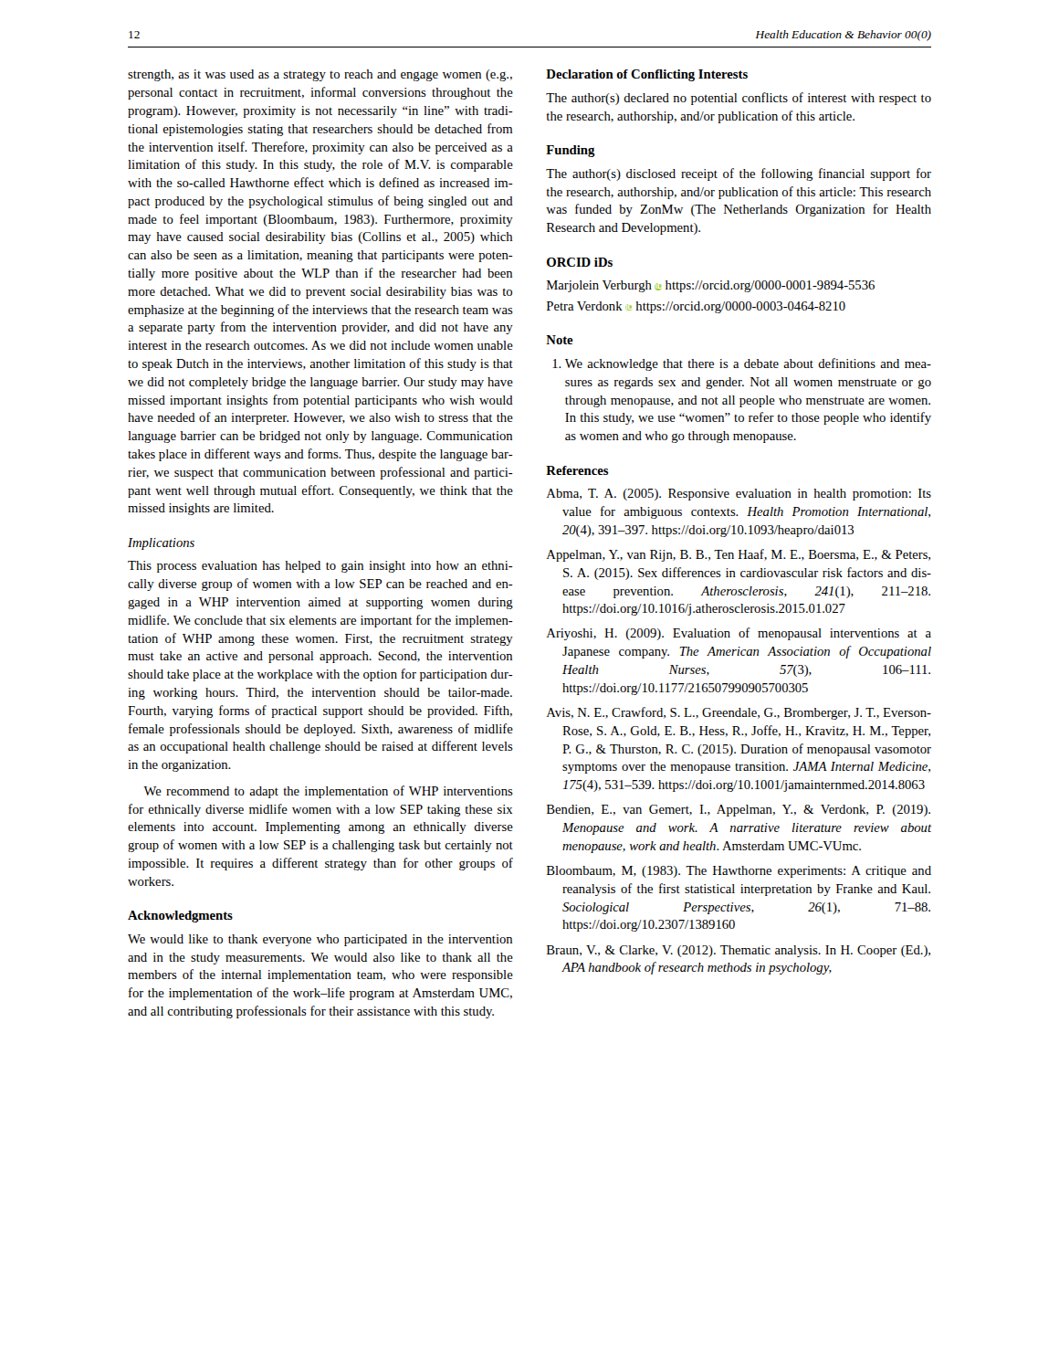12 Health Education & Behavior 00(0)
strength, as it was used as a strategy to reach and engage women (e.g., personal contact in recruitment, informal conversions throughout the program). However, proximity is not necessarily “in line” with traditional epistemologies stating that researchers should be detached from the intervention itself. Therefore, proximity can also be perceived as a limitation of this study. In this study, the role of M.V. is comparable with the so-called Hawthorne effect which is defined as increased impact produced by the psychological stimulus of being singled out and made to feel important (Bloombaum, 1983). Furthermore, proximity may have caused social desirability bias (Collins et al., 2005) which can also be seen as a limitation, meaning that participants were potentially more positive about the WLP than if the researcher had been more detached. What we did to prevent social desirability bias was to emphasize at the beginning of the interviews that the research team was a separate party from the intervention provider, and did not have any interest in the research outcomes. As we did not include women unable to speak Dutch in the interviews, another limitation of this study is that we did not completely bridge the language barrier. Our study may have missed important insights from potential participants who wish would have needed of an interpreter. However, we also wish to stress that the language barrier can be bridged not only by language. Communication takes place in different ways and forms. Thus, despite the language barrier, we suspect that communication between professional and participant went well through mutual effort. Consequently, we think that the missed insights are limited.
Implications
This process evaluation has helped to gain insight into how an ethnically diverse group of women with a low SEP can be reached and engaged in a WHP intervention aimed at supporting women during midlife. We conclude that six elements are important for the implementation of WHP among these women. First, the recruitment strategy must take an active and personal approach. Second, the intervention should take place at the workplace with the option for participation during working hours. Third, the intervention should be tailor-made. Fourth, varying forms of practical support should be provided. Fifth, female professionals should be deployed. Sixth, awareness of midlife as an occupational health challenge should be raised at different levels in the organization.
We recommend to adapt the implementation of WHP interventions for ethnically diverse midlife women with a low SEP taking these six elements into account. Implementing among an ethnically diverse group of women with a low SEP is a challenging task but certainly not impossible. It requires a different strategy than for other groups of workers.
Acknowledgments
We would like to thank everyone who participated in the intervention and in the study measurements. We would also like to thank all the members of the internal implementation team, who were responsible for the implementation of the work–life program at Amsterdam UMC, and all contributing professionals for their assistance with this study.
Declaration of Conflicting Interests
The author(s) declared no potential conflicts of interest with respect to the research, authorship, and/or publication of this article.
Funding
The author(s) disclosed receipt of the following financial support for the research, authorship, and/or publication of this article: This research was funded by ZonMw (The Netherlands Organization for Health Research and Development).
ORCID iDs
Marjolein Verburgh iD https://orcid.org/0000-0001-9894-5536
Petra Verdonk iD https://orcid.org/0000-0003-0464-8210
Note
We acknowledge that there is a debate about definitions and measures as regards sex and gender. Not all women menstruate or go through menopause, and not all people who menstruate are women. In this study, we use “women” to refer to those people who identify as women and who go through menopause.
References
Abma, T. A. (2005). Responsive evaluation in health promotion: Its value for ambiguous contexts. Health Promotion International, 20(4), 391–397. https://doi.org/10.1093/heapro/dai013
Appelman, Y., van Rijn, B. B., Ten Haaf, M. E., Boersma, E., & Peters, S. A. (2015). Sex differences in cardiovascular risk factors and disease prevention. Atherosclerosis, 241(1), 211–218. https://doi.org/10.1016/j.atherosclerosis.2015.01.027
Ariyoshi, H. (2009). Evaluation of menopausal interventions at a Japanese company. The American Association of Occupational Health Nurses, 57(3), 106–111. https://doi.org/10.1177/216507990905700305
Avis, N. E., Crawford, S. L., Greendale, G., Bromberger, J. T., Everson-Rose, S. A., Gold, E. B., Hess, R., Joffe, H., Kravitz, H. M., Tepper, P. G., & Thurston, R. C. (2015). Duration of menopausal vasomotor symptoms over the menopause transition. JAMA Internal Medicine, 175(4), 531–539. https://doi.org/10.1001/jamainternmed.2014.8063
Bendien, E., van Gemert, I., Appelman, Y., & Verdonk, P. (2019). Menopause and work. A narrative literature review about menopause, work and health. Amsterdam UMC-VUmc.
Bloombaum, M, (1983). The Hawthorne experiments: A critique and reanalysis of the first statistical interpretation by Franke and Kaul. Sociological Perspectives, 26(1), 71–88. https://doi.org/10.2307/1389160
Braun, V., & Clarke, V. (2012). Thematic analysis. In H. Cooper (Ed.), APA handbook of research methods in psychology,